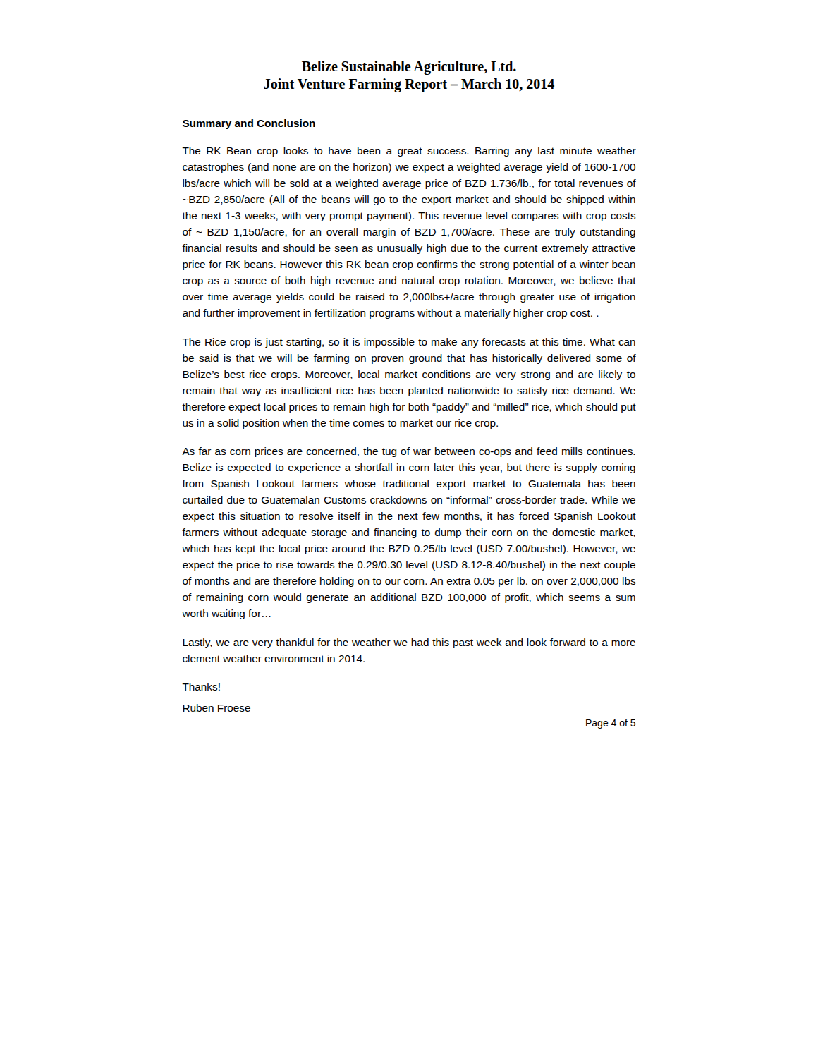Belize Sustainable Agriculture, Ltd. Joint Venture Farming Report – March 10, 2014
Summary and Conclusion
The RK Bean crop looks to have been a great success. Barring any last minute weather catastrophes (and none are on the horizon) we expect a weighted average yield of 1600-1700 lbs/acre which will be sold at a weighted average price of BZD 1.736/lb., for total revenues of ~BZD 2,850/acre (All of the beans will go to the export market and should be shipped within the next 1-3 weeks, with very prompt payment). This revenue level compares with crop costs of ~ BZD 1,150/acre, for an overall margin of BZD 1,700/acre. These are truly outstanding financial results and should be seen as unusually high due to the current extremely attractive price for RK beans. However this RK bean crop confirms the strong potential of a winter bean crop as a source of both high revenue and natural crop rotation. Moreover, we believe that over time average yields could be raised to 2,000lbs+/acre through greater use of irrigation and further improvement in fertilization programs without a materially higher crop cost. .
The Rice crop is just starting, so it is impossible to make any forecasts at this time. What can be said is that we will be farming on proven ground that has historically delivered some of Belize’s best rice crops. Moreover, local market conditions are very strong and are likely to remain that way as insufficient rice has been planted nationwide to satisfy rice demand. We therefore expect local prices to remain high for both “paddy” and “milled” rice, which should put us in a solid position when the time comes to market our rice crop.
As far as corn prices are concerned, the tug of war between co-ops and feed mills continues. Belize is expected to experience a shortfall in corn later this year, but there is supply coming from Spanish Lookout farmers whose traditional export market to Guatemala has been curtailed due to Guatemalan Customs crackdowns on “informal” cross-border trade. While we expect this situation to resolve itself in the next few months, it has forced Spanish Lookout farmers without adequate storage and financing to dump their corn on the domestic market, which has kept the local price around the BZD 0.25/lb level (USD 7.00/bushel). However, we expect the price to rise towards the 0.29/0.30 level (USD 8.12-8.40/bushel) in the next couple of months and are therefore holding on to our corn. An extra 0.05 per lb. on over 2,000,000 lbs of remaining corn would generate an additional BZD 100,000 of profit, which seems a sum worth waiting for…
Lastly, we are very thankful for the weather we had this past week and look forward to a more clement weather environment in 2014.
Thanks!
Ruben Froese
Page 4 of 5